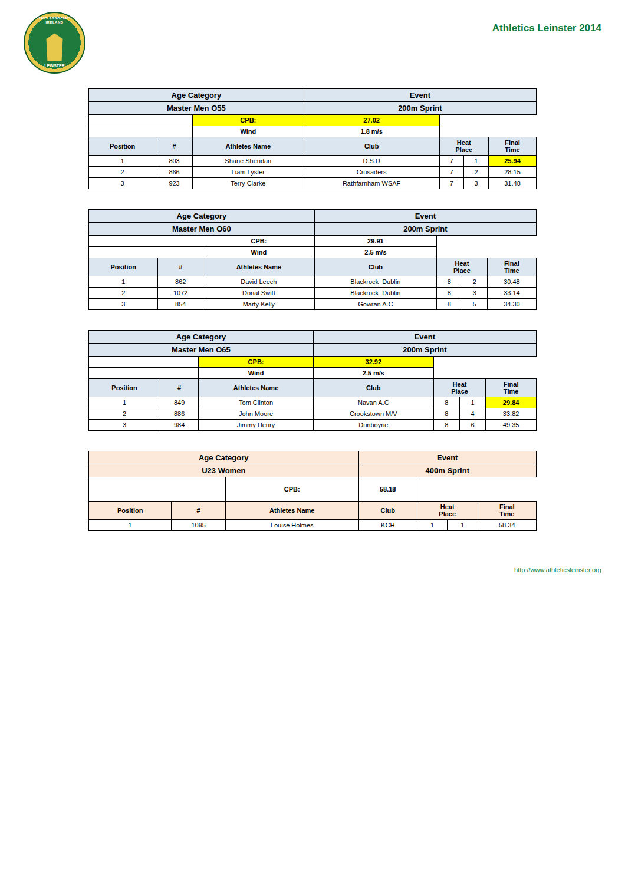ATHLETICS ASSOCIATION OF IRELAND LEINSTER
Athletics Leinster 2014
| Age Category | Event |
| Master Men O55 | 200m Sprint |
| | CPB: | 27.02 | |
| | Wind | 1.8 m/s | |
| Position | # | Athletes Name | Club | Heat Place | Final Time |
| 1 | 803 | Shane Sheridan | D.S.D | 7 | 1 | 25.94 |
| 2 | 866 | Liam Lyster | Crusaders | 7 | 2 | 28.15 |
| 3 | 923 | Terry Clarke | Rathfarnham WSAF | 7 | 3 | 31.48 |
| Age Category | Event |
| Master Men O60 | 200m Sprint |
| | CPB: | 29.91 | |
| | Wind | 2.5 m/s | |
| Position | # | Athletes Name | Club | Heat Place | Final Time |
| 1 | 862 | David Leech | Blackrock Dublin | 8 | 2 | 30.48 |
| 2 | 1072 | Donal Swift | Blackrock Dublin | 8 | 3 | 33.14 |
| 3 | 854 | Marty Kelly | Gowran A.C | 8 | 5 | 34.30 |
| Age Category | Event |
| Master Men O65 | 200m Sprint |
| | CPB: | 32.92 | |
| | Wind | 2.5 m/s | |
| Position | # | Athletes Name | Club | Heat Place | Final Time |
| 1 | 849 | Tom Clinton | Navan A.C | 8 | 1 | 29.84 |
| 2 | 886 | John Moore | Crookstown M/V | 8 | 4 | 33.82 |
| 3 | 984 | Jimmy Henry | Dunboyne | 8 | 6 | 49.35 |
| Age Category | Event |
| U23 Women | 400m Sprint |
| | CPB: | 58.18 | |
| Position | # | Athletes Name | Club | Heat Place | Final Time |
| 1 | 1095 | Louise Holmes | KCH | 1 | 1 | 58.34 |
http://www.athleticsleinster.org